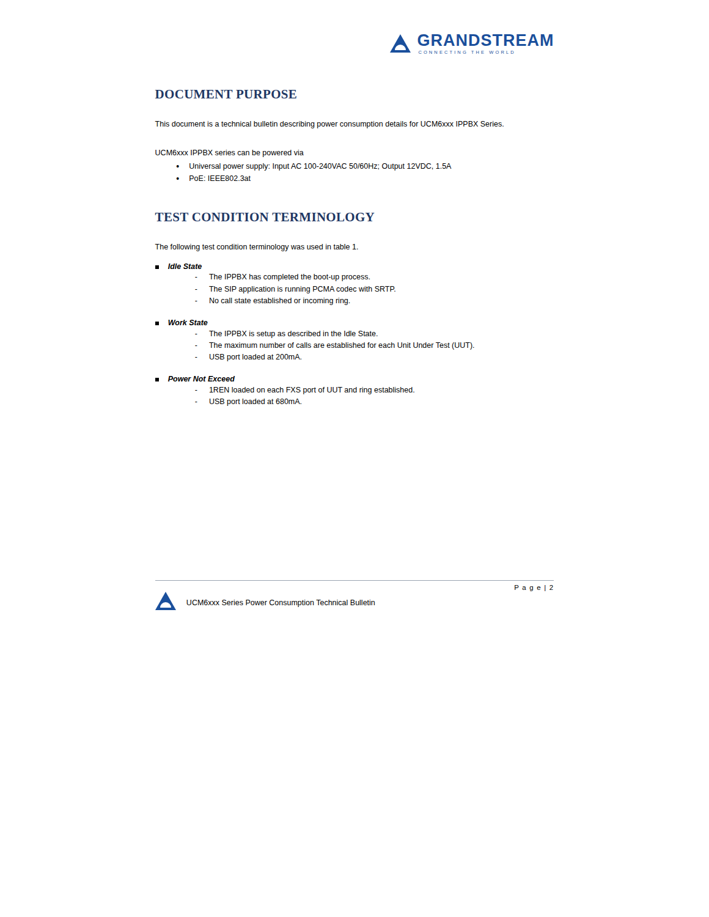GRANDSTREAM
CONNECTING THE WORLD
DOCUMENT PURPOSE
This document is a technical bulletin describing power consumption details for UCM6xxx IPPBX Series.
UCM6xxx IPPBX series can be powered via
Universal power supply: Input AC 100-240VAC 50/60Hz; Output 12VDC, 1.5A
PoE: IEEE802.3at
TEST CONDITION TERMINOLOGY
The following test condition terminology was used in table 1.
Idle State
The IPPBX has completed the boot-up process.
The SIP application is running PCMA codec with SRTP.
No call state established or incoming ring.
Work State
The IPPBX is setup as described in the Idle State.
The maximum number of calls are established for each Unit Under Test (UUT).
USB port loaded at 200mA.
Power Not Exceed
1REN loaded on each FXS port of UUT and ring established.
USB port loaded at 680mA.
P a g e | 2
UCM6xxx Series Power Consumption Technical Bulletin